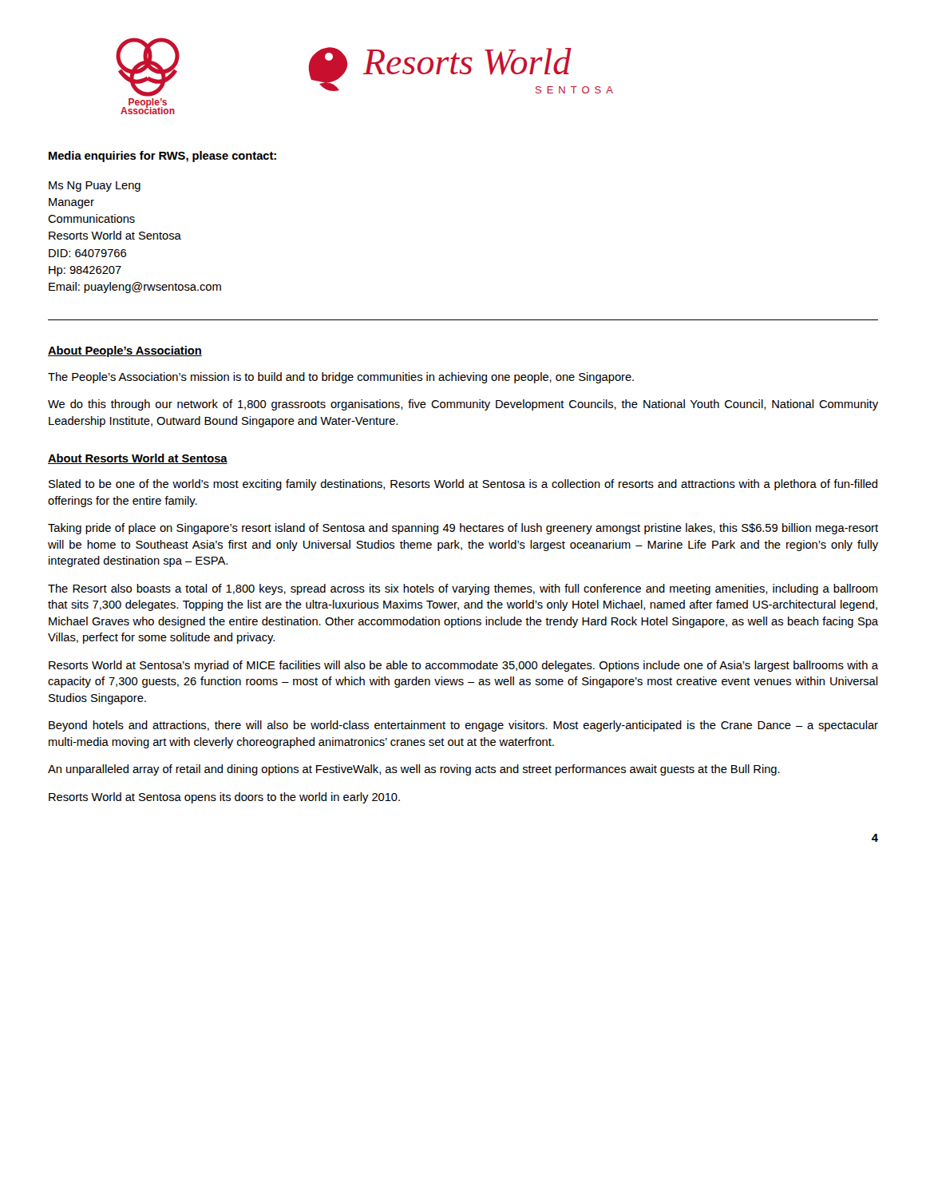People’s Association
Resorts World SENTOSA
Media enquiries for RWS, please contact:
Ms Ng Puay Leng
Manager
Communications
Resorts World at Sentosa
DID: 64079766
Hp: 98426207
Email: puayleng@rwsentosa.com
About People’s Association
The People’s Association’s mission is to build and to bridge communities in achieving one people, one Singapore.
We do this through our network of 1,800 grassroots organisations, five Community Development Councils, the National Youth Council, National Community Leadership Institute, Outward Bound Singapore and Water-Venture.
About Resorts World at Sentosa
Slated to be one of the world’s most exciting family destinations, Resorts World at Sentosa is a collection of resorts and attractions with a plethora of fun-filled offerings for the entire family.
Taking pride of place on Singapore’s resort island of Sentosa and spanning 49 hectares of lush greenery amongst pristine lakes, this S$6.59 billion mega-resort will be home to Southeast Asia’s first and only Universal Studios theme park, the world’s largest oceanarium – Marine Life Park and the region’s only fully integrated destination spa – ESPA.
The Resort also boasts a total of 1,800 keys, spread across its six hotels of varying themes, with full conference and meeting amenities, including a ballroom that sits 7,300 delegates. Topping the list are the ultra-luxurious Maxims Tower, and the world’s only Hotel Michael, named after famed US-architectural legend, Michael Graves who designed the entire destination. Other accommodation options include the trendy Hard Rock Hotel Singapore, as well as beach facing Spa Villas, perfect for some solitude and privacy.
Resorts World at Sentosa’s myriad of MICE facilities will also be able to accommodate 35,000 delegates. Options include one of Asia’s largest ballrooms with a capacity of 7,300 guests, 26 function rooms – most of which with garden views – as well as some of Singapore’s most creative event venues within Universal Studios Singapore.
Beyond hotels and attractions, there will also be world-class entertainment to engage visitors. Most eagerly-anticipated is the Crane Dance – a spectacular multi-media moving art with cleverly choreographed animatronics’ cranes set out at the waterfront.
An unparalleled array of retail and dining options at FestiveWalk, as well as roving acts and street performances await guests at the Bull Ring.
Resorts World at Sentosa opens its doors to the world in early 2010.
4